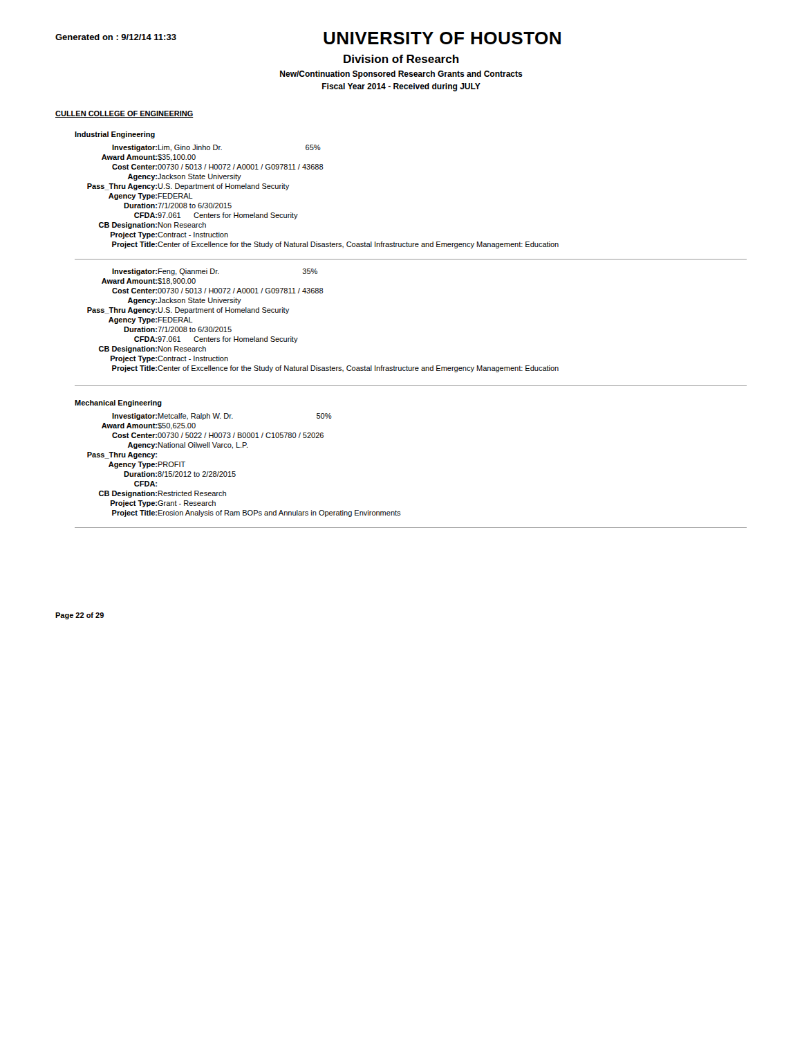Generated on : 9/12/14 11:33
UNIVERSITY OF HOUSTON
Division of Research
New/Continuation Sponsored Research Grants and Contracts
Fiscal Year 2014 - Received during JULY
CULLEN COLLEGE OF ENGINEERING
Industrial Engineering
| Investigator: | Lim, Gino Jinho Dr. 65% |
| Award Amount: | $35,100.00 |
| Cost Center: | 00730 / 5013 / H0072 / A0001 / G097811 / 43688 |
| Agency: | Jackson State University |
| Pass_Thru Agency: | U.S. Department of Homeland Security |
| Agency Type: | FEDERAL |
| Duration: | 7/1/2008 to 6/30/2015 |
| CFDA: | 97.061 Centers for Homeland Security |
| CB Designation: | Non Research |
| Project Type: | Contract - Instruction |
| Project Title: | Center of Excellence for the Study of Natural Disasters, Coastal Infrastructure and Emergency Management: Education |
| Investigator: | Feng, Qianmei Dr. 35% |
| Award Amount: | $18,900.00 |
| Cost Center: | 00730 / 5013 / H0072 / A0001 / G097811 / 43688 |
| Agency: | Jackson State University |
| Pass_Thru Agency: | U.S. Department of Homeland Security |
| Agency Type: | FEDERAL |
| Duration: | 7/1/2008 to 6/30/2015 |
| CFDA: | 97.061 Centers for Homeland Security |
| CB Designation: | Non Research |
| Project Type: | Contract - Instruction |
| Project Title: | Center of Excellence for the Study of Natural Disasters, Coastal Infrastructure and Emergency Management: Education |
Mechanical Engineering
| Investigator: | Metcalfe, Ralph W. Dr. 50% |
| Award Amount: | $50,625.00 |
| Cost Center: | 00730 / 5022 / H0073 / B0001 / C105780 / 52026 |
| Agency: | National Oilwell Varco, L.P. |
| Pass_Thru Agency: | |
| Agency Type: | PROFIT |
| Duration: | 8/15/2012 to 2/28/2015 |
| CFDA: | |
| CB Designation: | Restricted Research |
| Project Type: | Grant - Research |
| Project Title: | Erosion Analysis of Ram BOPs and Annulars in Operating Environments |
Page 22 of 29